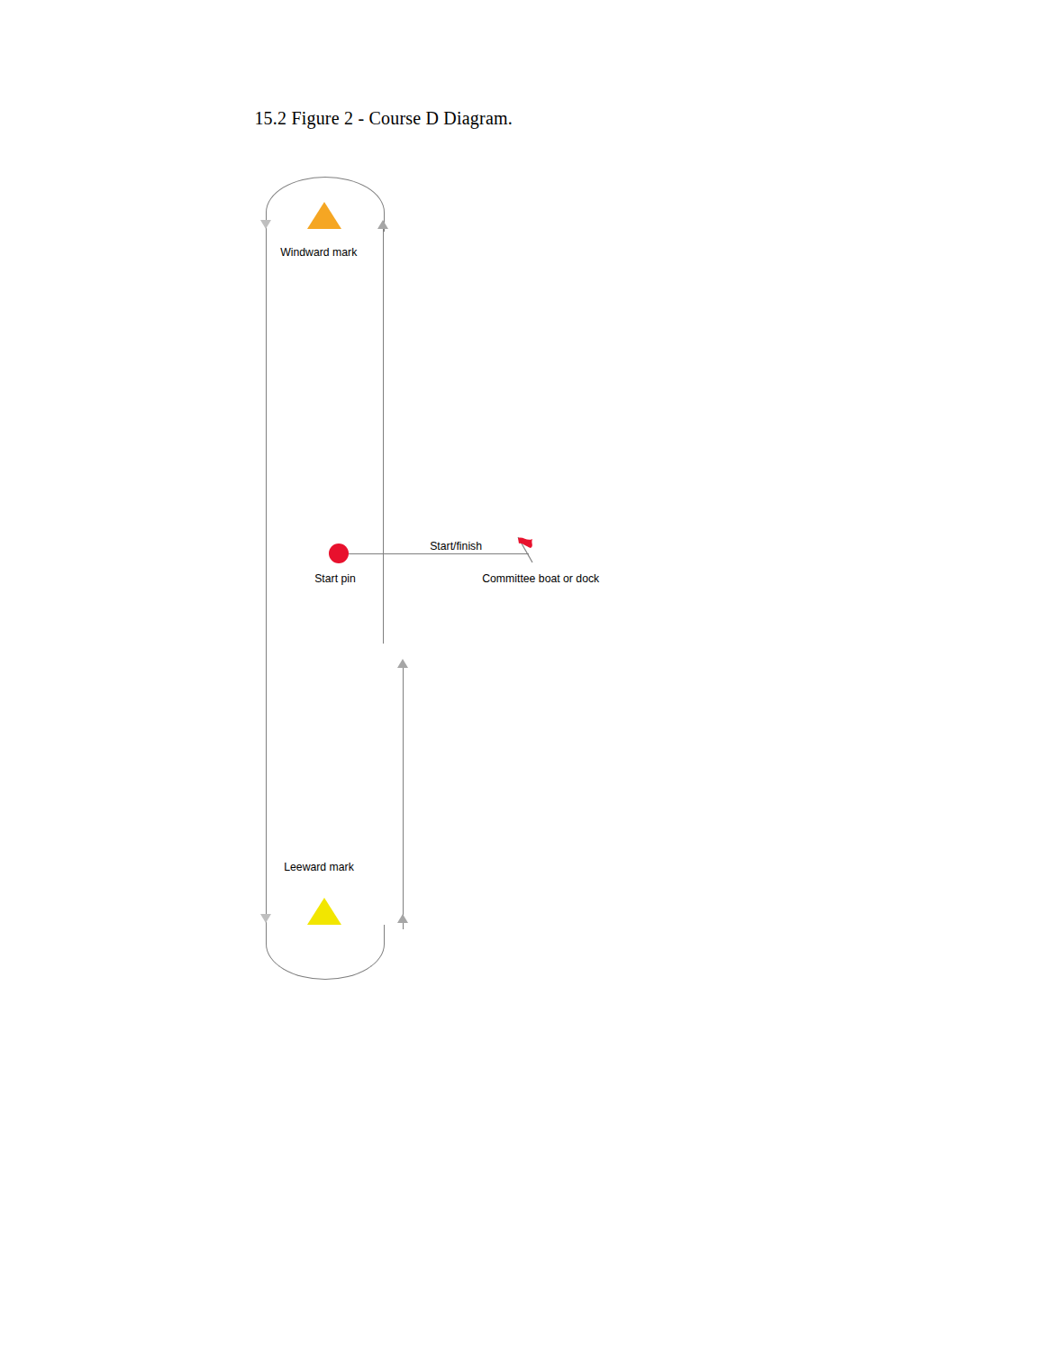15.2 Figure 2 - Course D Diagram.
Windward mark
Leeward mark
Start pin
Start/finish
Committee boat or dock